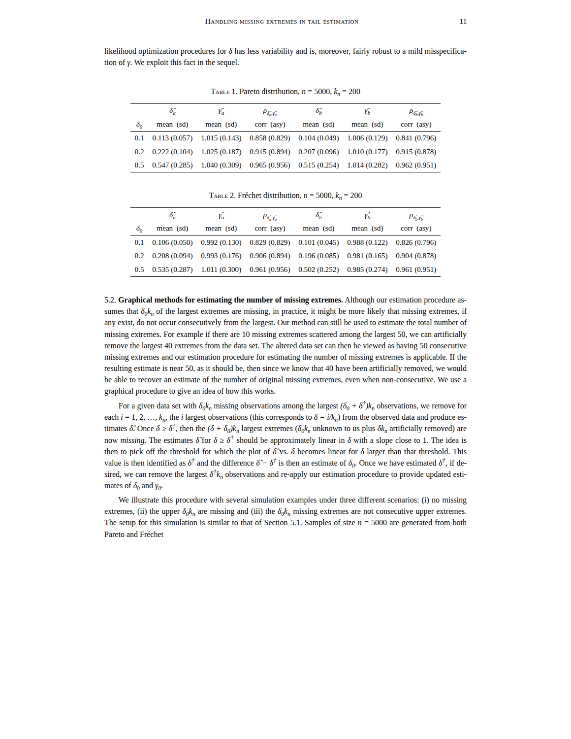Handling missing extremes in tail estimation 11
likelihood optimization procedures for δ has less variability and is, moreover, fairly robust to a mild misspecification of γ. We exploit this fact in the sequel.
Table 1. Pareto distribution, n = 5000, kn = 200
| | δ̂ a | γ̂ a | ρ δ̂ a ,γ̂ a | δ̂ b | γ̂ b | ρ δ̂ b ,γ̂ b |
| --- | --- | --- | --- | --- | --- | --- |
| δ 0 | mean (sd) | mean (sd) | corr (asy) | mean (sd) | mean (sd) | corr (asy) |
| 0.1 | 0.113 (0.057) | 1.015 (0.143) | 0.858 (0.829) | 0.104 (0.049) | 1.006 (0.129) | 0.841 (0.796) |
| 0.2 | 0.222 (0.104) | 1.025 (0.187) | 0.915 (0.894) | 0.207 (0.096) | 1.010 (0.177) | 0.915 (0.878) |
| 0.5 | 0.547 (0.285) | 1.040 (0.309) | 0.965 (0.956) | 0.515 (0.254) | 1.014 (0.282) | 0.962 (0.951) |
Table 2. Fréchet distribution, n = 5000, kn = 200
| | δ̂ a | γ̂ a | ρ δ̂ a ,γ̂ a | δ̂ b | γ̂ b | ρ δ̂ b ,γ̂ b |
| --- | --- | --- | --- | --- | --- | --- |
| δ 0 | mean (sd) | mean (sd) | corr (asy) | mean (sd) | mean (sd) | corr (asy) |
| 0.1 | 0.106 (0.050) | 0.992 (0.130) | 0.829 (0.829) | 0.101 (0.045) | 0.988 (0.122) | 0.826 (0.796) |
| 0.2 | 0.208 (0.094) | 0.993 (0.176) | 0.906 (0.894) | 0.196 (0.085) | 0.981 (0.165) | 0.904 (0.878) |
| 0.5 | 0.535 (0.287) | 1.011 (0.300) | 0.961 (0.956) | 0.502 (0.252) | 0.985 (0.274) | 0.961 (0.951) |
5.2. Graphical methods for estimating the number of missing extremes. Although our estimation procedure assumes that δ0kn of the largest extremes are missing, in practice, it might be more likely that missing extremes, if any exist, do not occur consecutively from the largest. Our method can still be used to estimate the total number of missing extremes. For example if there are 10 missing extremes scattered among the largest 50, we can artificially remove the largest 40 extremes from the data set. The altered data set can then be viewed as having 50 consecutive missing extremes and our estimation procedure for estimating the number of missing extremes is applicable. If the resulting estimate is near 50, as it should be, then since we know that 40 have been artificially removed, we would be able to recover an estimate of the number of original missing extremes, even when non-consecutive. We use a graphical procedure to give an idea of how this works.
For a given data set with δ0kn missing observations among the largest (δ0 + δ†)kn observations, we remove for each i = 1, 2, …, kn, the i largest observations (this corresponds to δ = i/kn) from the observed data and produce estimates δ̂. Once δ ≥ δ†, then the (δ + δ0)kn largest extremes (δ0kn unknown to us plus δkn artificially removed) are now missing. The estimates δ̂ for δ ≥ δ† should be approximately linear in δ with a slope close to 1. The idea is then to pick off the threshold for which the plot of δ̂ vs. δ becomes linear for δ larger than that threshold. This value is then identified as δ† and the difference δ̂ − δ† is then an estimate of δ0. Once we have estimated δ†, if desired, we can remove the largest δ†kn observations and re-apply our estimation procedure to provide updated estimates of δ0 and γ0.
We illustrate this procedure with several simulation examples under three different scenarios: (i) no missing extremes, (ii) the upper δ0kn are missing and (iii) the δ0kn missing extremes are not consecutive upper extremes. The setup for this simulation is similar to that of Section 5.1. Samples of size n = 5000 are generated from both Pareto and Fréchet